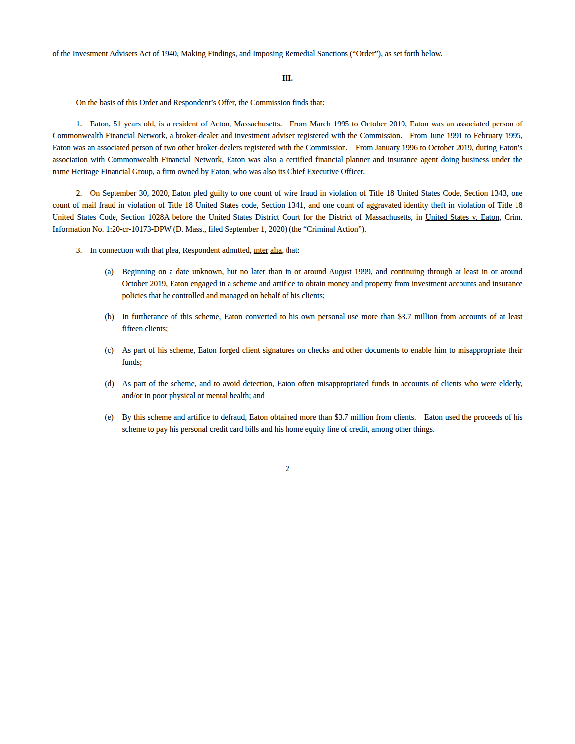of the Investment Advisers Act of 1940, Making Findings, and Imposing Remedial Sanctions (“Order”), as set forth below.
III.
On the basis of this Order and Respondent’s Offer, the Commission finds that:
1. Eaton, 51 years old, is a resident of Acton, Massachusetts. From March 1995 to October 2019, Eaton was an associated person of Commonwealth Financial Network, a broker-dealer and investment adviser registered with the Commission. From June 1991 to February 1995, Eaton was an associated person of two other broker-dealers registered with the Commission. From January 1996 to October 2019, during Eaton’s association with Commonwealth Financial Network, Eaton was also a certified financial planner and insurance agent doing business under the name Heritage Financial Group, a firm owned by Eaton, who was also its Chief Executive Officer.
2. On September 30, 2020, Eaton pled guilty to one count of wire fraud in violation of Title 18 United States Code, Section 1343, one count of mail fraud in violation of Title 18 United States code, Section 1341, and one count of aggravated identity theft in violation of Title 18 United States Code, Section 1028A before the United States District Court for the District of Massachusetts, in United States v. Eaton, Crim. Information No. 1:20-cr-10173-DPW (D. Mass., filed September 1, 2020) (the “Criminal Action”).
3. In connection with that plea, Respondent admitted, inter alia, that:
(a) Beginning on a date unknown, but no later than in or around August 1999, and continuing through at least in or around October 2019, Eaton engaged in a scheme and artifice to obtain money and property from investment accounts and insurance policies that he controlled and managed on behalf of his clients;
(b) In furtherance of this scheme, Eaton converted to his own personal use more than $3.7 million from accounts of at least fifteen clients;
(c) As part of his scheme, Eaton forged client signatures on checks and other documents to enable him to misappropriate their funds;
(d) As part of the scheme, and to avoid detection, Eaton often misappropriated funds in accounts of clients who were elderly, and/or in poor physical or mental health; and
(e) By this scheme and artifice to defraud, Eaton obtained more than $3.7 million from clients. Eaton used the proceeds of his scheme to pay his personal credit card bills and his home equity line of credit, among other things.
2